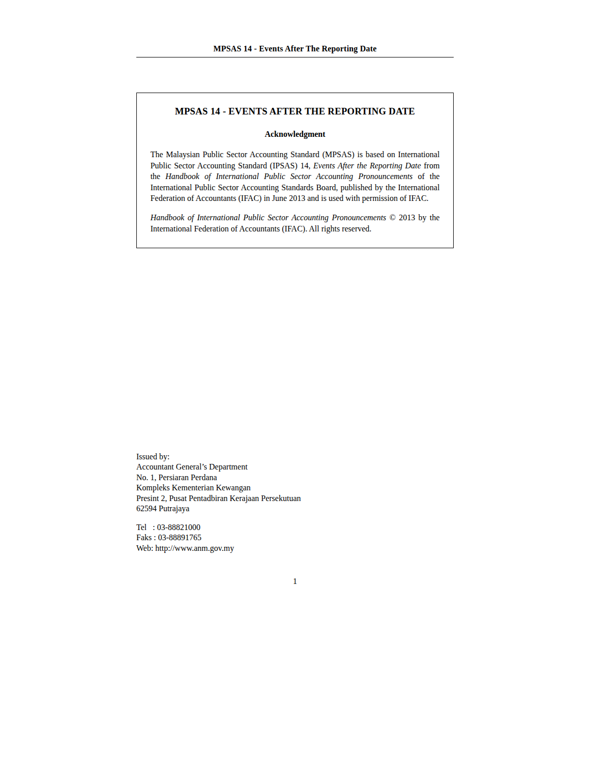MPSAS 14 - Events After The Reporting Date
MPSAS 14 - EVENTS AFTER THE REPORTING DATE
Acknowledgment
The Malaysian Public Sector Accounting Standard (MPSAS) is based on International Public Sector Accounting Standard (IPSAS) 14, Events After the Reporting Date from the Handbook of International Public Sector Accounting Pronouncements of the International Public Sector Accounting Standards Board, published by the International Federation of Accountants (IFAC) in June 2013 and is used with permission of IFAC.
Handbook of International Public Sector Accounting Pronouncements © 2013 by the International Federation of Accountants (IFAC). All rights reserved.
Issued by:
Accountant General’s Department
No. 1, Persiaran Perdana
Kompleks Kementerian Kewangan
Presint 2, Pusat Pentadbiran Kerajaan Persekutuan
62594 Putrajaya
Tel : 03-88821000
Faks : 03-88891765
Web: http://www.anm.gov.my
1